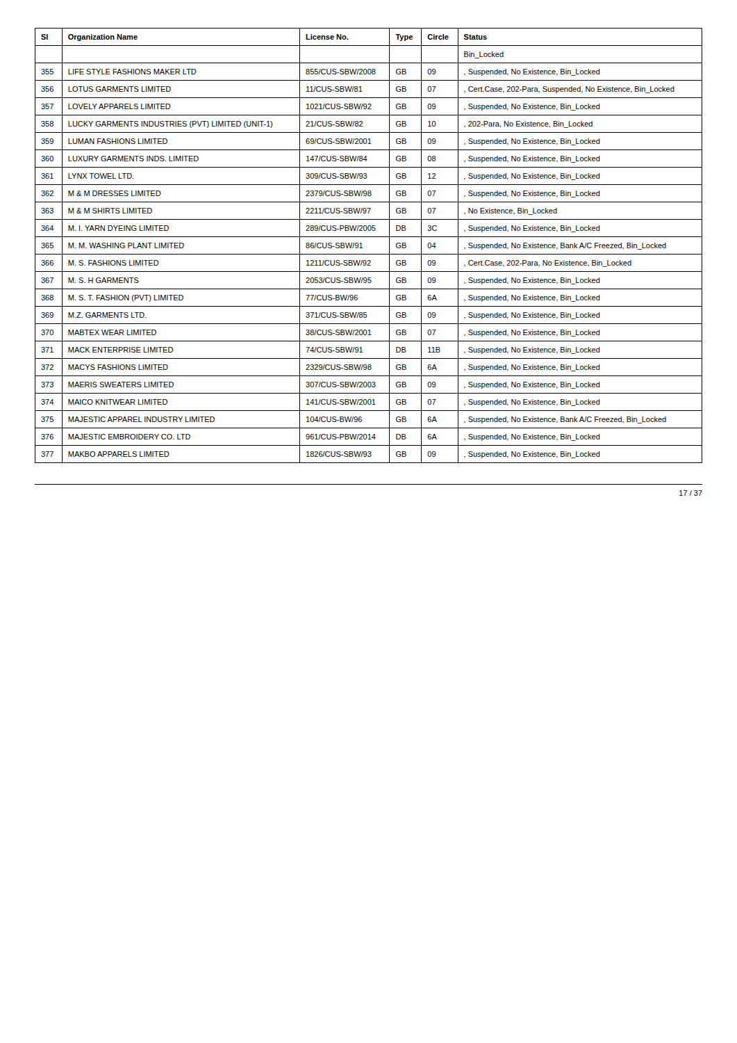| Sl | Organization Name | License No. | Type | Circle | Status |
| --- | --- | --- | --- | --- | --- |
| | | | | | Bin_Locked |
| 355 | LIFE STYLE FASHIONS MAKER LTD | 855/CUS-SBW/2008 | GB | 09 | , Suspended, No Existence, Bin_Locked |
| 356 | LOTUS GARMENTS LIMITED | 11/CUS-SBW/81 | GB | 07 | , Cert.Case, 202-Para, Suspended, No Existence, Bin_Locked |
| 357 | LOVELY APPARELS LIMITED | 1021/CUS-SBW/92 | GB | 09 | , Suspended, No Existence, Bin_Locked |
| 358 | LUCKY GARMENTS INDUSTRIES (PVT) LIMITED (UNIT-1) | 21/CUS-SBW/82 | GB | 10 | , 202-Para, No Existence, Bin_Locked |
| 359 | LUMAN FASHIONS LIMITED | 69/CUS-SBW/2001 | GB | 09 | , Suspended, No Existence, Bin_Locked |
| 360 | LUXURY GARMENTS INDS. LIMITED | 147/CUS-SBW/84 | GB | 08 | , Suspended, No Existence, Bin_Locked |
| 361 | LYNX TOWEL LTD. | 309/CUS-SBW/93 | GB | 12 | , Suspended, No Existence, Bin_Locked |
| 362 | M & M DRESSES LIMITED | 2379/CUS-SBW/98 | GB | 07 | , Suspended, No Existence, Bin_Locked |
| 363 | M & M SHIRTS LIMITED | 2211/CUS-SBW/97 | GB | 07 | , No Existence, Bin_Locked |
| 364 | M. I. YARN DYEING LIMITED | 289/CUS-PBW/2005 | DB | 3C | , Suspended, No Existence, Bin_Locked |
| 365 | M. M. WASHING PLANT LIMITED | 86/CUS-SBW/91 | GB | 04 | , Suspended, No Existence, Bank A/C Freezed, Bin_Locked |
| 366 | M. S. FASHIONS LIMITED | 1211/CUS-SBW/92 | GB | 09 | , Cert.Case, 202-Para, No Existence, Bin_Locked |
| 367 | M. S. H GARMENTS | 2053/CUS-SBW/95 | GB | 09 | , Suspended, No Existence, Bin_Locked |
| 368 | M. S. T. FASHION (PVT) LIMITED | 77/CUS-BW/96 | GB | 6A | , Suspended, No Existence, Bin_Locked |
| 369 | M.Z. GARMENTS LTD. | 371/CUS-SBW/85 | GB | 09 | , Suspended, No Existence, Bin_Locked |
| 370 | MABTEX WEAR LIMITED | 38/CUS-SBW/2001 | GB | 07 | , Suspended, No Existence, Bin_Locked |
| 371 | MACK ENTERPRISE LIMITED | 74/CUS-SBW/91 | DB | 11B | , Suspended, No Existence, Bin_Locked |
| 372 | MACYS FASHIONS LIMITED | 2329/CUS-SBW/98 | GB | 6A | , Suspended, No Existence, Bin_Locked |
| 373 | MAERIS SWEATERS LIMITED | 307/CUS-SBW/2003 | GB | 09 | , Suspended, No Existence, Bin_Locked |
| 374 | MAICO KNITWEAR LIMITED | 141/CUS-SBW/2001 | GB | 07 | , Suspended, No Existence, Bin_Locked |
| 375 | MAJESTIC APPAREL INDUSTRY LIMITED | 104/CUS-BW/96 | GB | 6A | , Suspended, No Existence, Bank A/C Freezed, Bin_Locked |
| 376 | MAJESTIC EMBROIDERY CO. LTD | 961/CUS-PBW/2014 | DB | 6A | , Suspended, No Existence, Bin_Locked |
| 377 | MAKBO APPARELS LIMITED | 1826/CUS-SBW/93 | GB | 09 | , Suspended, No Existence, Bin_Locked |
17 / 37